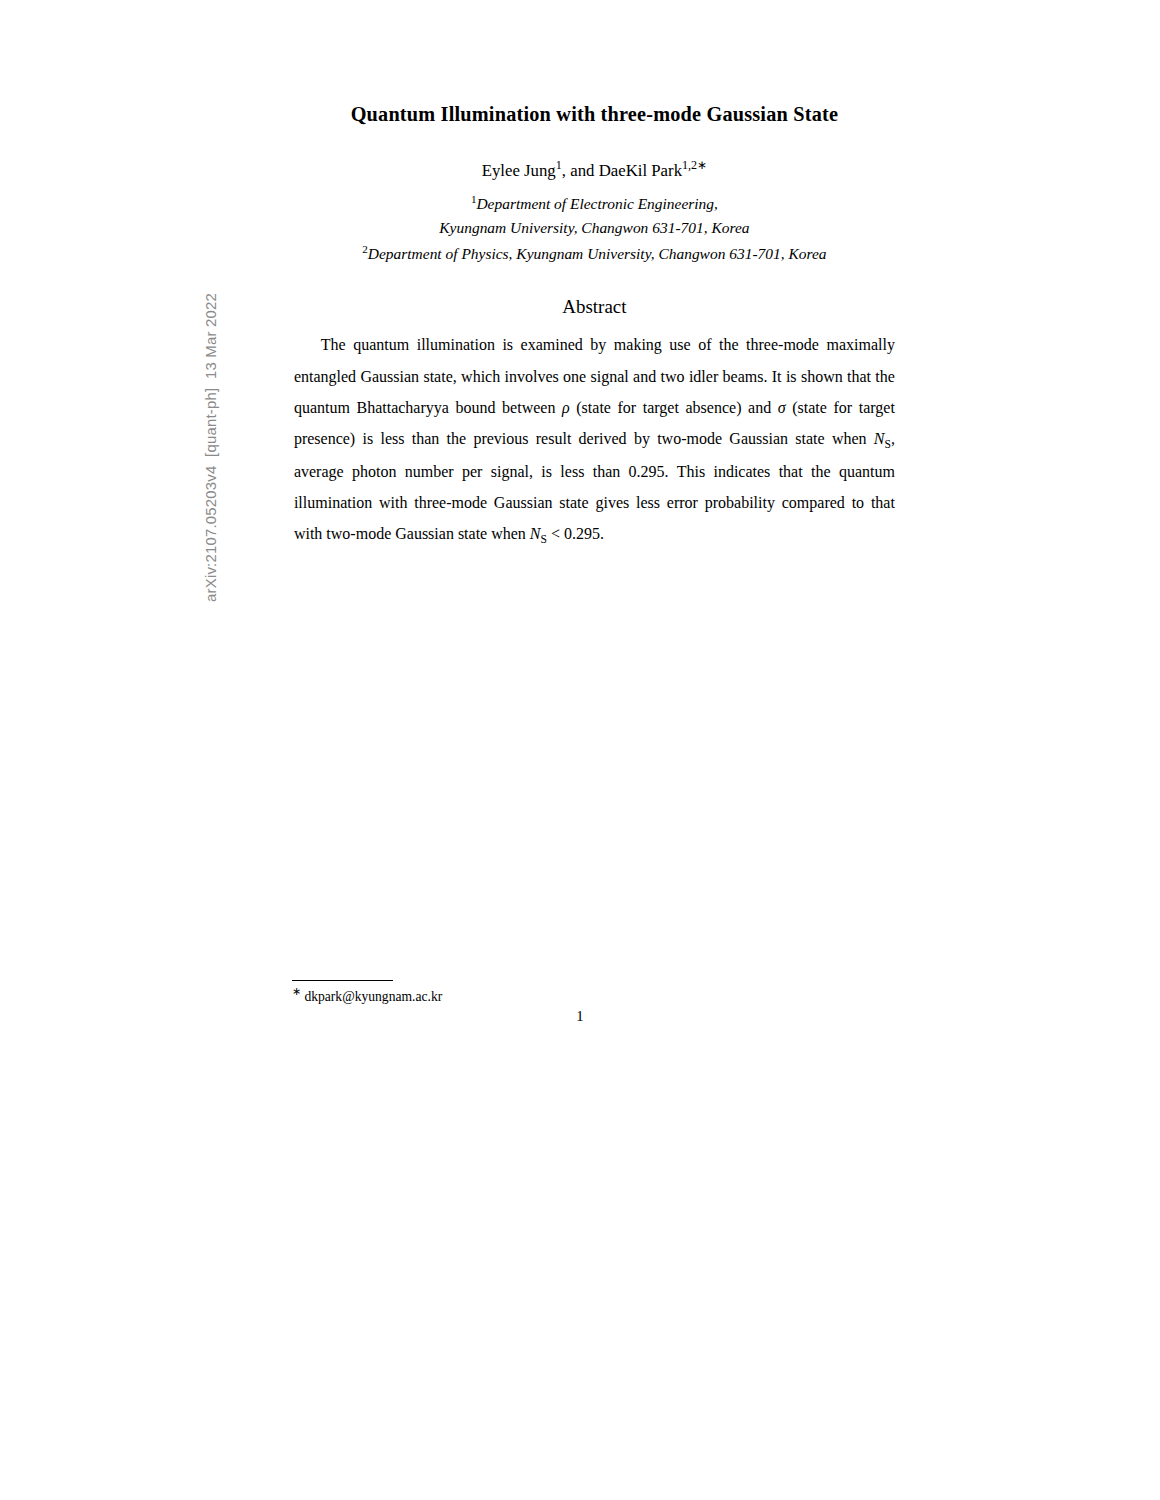arXiv:2107.05203v4 [quant-ph] 13 Mar 2022
Quantum Illumination with three-mode Gaussian State
Eylee Jung1, and DaeKil Park1,2∗
1Department of Electronic Engineering,
Kyungnam University, Changwon 631-701, Korea
2Department of Physics, Kyungnam University, Changwon 631-701, Korea
Abstract
The quantum illumination is examined by making use of the three-mode maximally entangled Gaussian state, which involves one signal and two idler beams. It is shown that the quantum Bhattacharyya bound between ρ (state for target absence) and σ (state for target presence) is less than the previous result derived by two-mode Gaussian state when NS, average photon number per signal, is less than 0.295. This indicates that the quantum illumination with three-mode Gaussian state gives less error probability compared to that with two-mode Gaussian state when NS < 0.295.
∗ dkpark@kyungnam.ac.kr
1